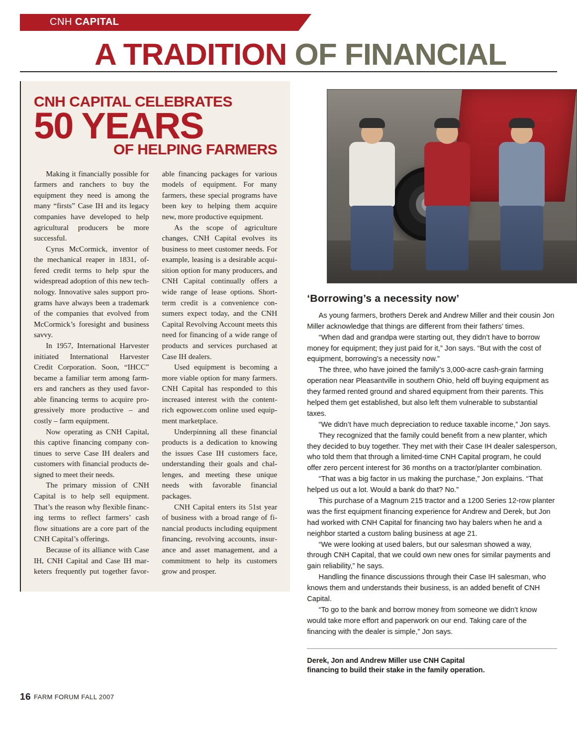CNH CAPITAL
A TRADITION OF FINANCIAL
CNH CAPITAL CELEBRATES
50 YEARS
OF HELPING FARMERS
Making it financially possible for farmers and ranchers to buy the equipment they need is among the many “firsts” Case IH and its legacy companies have developed to help agricultural producers be more successful.
Cyrus McCormick, inventor of the mechanical reaper in 1831, offered credit terms to help spur the widespread adoption of this new technology. Innovative sales support programs have always been a trademark of the companies that evolved from McCormick’s foresight and business savvy.
In 1957, International Harvester initiated International Harvester Credit Corporation. Soon, “IHCC” became a familiar term among farmers and ranchers as they used favorable financing terms to acquire progressively more productive – and costly – farm equipment.
Now operating as CNH Capital, this captive financing company continues to serve Case IH dealers and customers with financial products designed to meet their needs.
The primary mission of CNH Capital is to help sell equipment. That’s the reason why flexible financing terms to reflect farmers’ cash flow situations are a core part of the CNH Capital’s offerings.
Because of its alliance with Case IH, CNH Capital and Case IH marketers frequently put together favorable financing packages for various models of equipment. For many farmers, these special programs have been key to helping them acquire new, more productive equipment.
As the scope of agriculture changes, CNH Capital evolves its business to meet customer needs. For example, leasing is a desirable acquisition option for many producers, and CNH Capital continually offers a wide range of lease options. Short-term credit is a convenience consumers expect today, and the CNH Capital Revolving Account meets this need for financing of a wide range of products and services purchased at Case IH dealers.
Used equipment is becoming a more viable option for many farmers. CNH Capital has responded to this increased interest with the content-rich eqpower.com online used equipment marketplace.
Underpinning all these financial products is a dedication to knowing the issues Case IH customers face, understanding their goals and challenges, and meeting these unique needs with favorable financial packages.
CNH Capital enters its 51st year of business with a broad range of financial products including equipment financing, revolving accounts, insurance and asset management, and a commitment to help its customers grow and prosper.
‘Borrowing’s a necessity now’
As young farmers, brothers Derek and Andrew Miller and their cousin Jon Miller acknowledge that things are different from their fathers’ times.
“When dad and grandpa were starting out, they didn’t have to borrow money for equipment; they just paid for it,” Jon says. “But with the cost of equipment, borrowing’s a necessity now.”
The three, who have joined the family’s 3,000-acre cash-grain farming operation near Pleasantville in southern Ohio, held off buying equipment as they farmed rented ground and shared equipment from their parents. This helped them get established, but also left them vulnerable to substantial taxes.
“We didn’t have much depreciation to reduce taxable income,” Jon says.
They recognized that the family could benefit from a new planter, which they decided to buy together. They met with their Case IH dealer salesperson, who told them that through a limited-time CNH Capital program, he could offer zero percent interest for 36 months on a tractor/planter combination.
“That was a big factor in us making the purchase,” Jon explains. “That helped us out a lot. Would a bank do that? No.”
This purchase of a Magnum 215 tractor and a 1200 Series 12-row planter was the first equipment financing experience for Andrew and Derek, but Jon had worked with CNH Capital for financing two hay balers when he and a neighbor started a custom baling business at age 21.
“We were looking at used balers, but our salesman showed a way, through CNH Capital, that we could own new ones for similar payments and gain reliability,” he says.
Handling the finance discussions through their Case IH salesman, who knows them and understands their business, is an added benefit of CNH Capital.
“To go to the bank and borrow money from someone we didn’t know would take more effort and paperwork on our end. Taking care of the financing with the dealer is simple,” Jon says.
Derek, Jon and Andrew Miller use CNH Capital
financing to build their stake in the family operation.
16 FARM FORUM FALL 2007